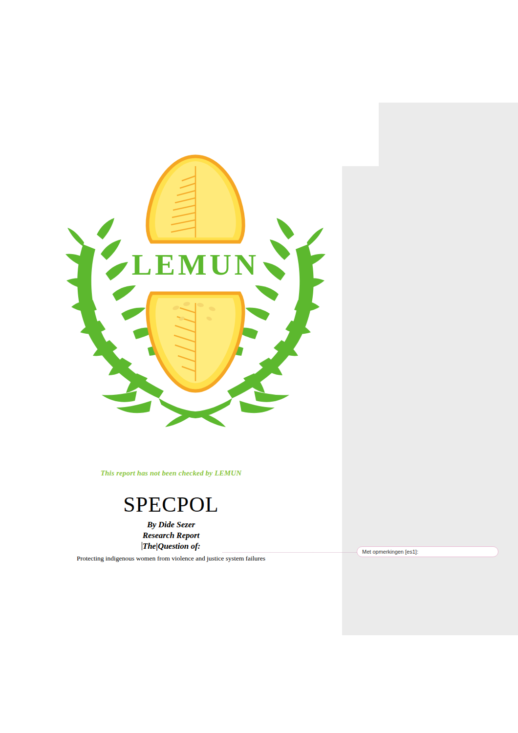LEMUN
This report has not been checked by LEMUN
SPECPOL
By Dide Sezer
Research Report
The|Question of:
Protecting indigenous women from violence and justice system failures
Met opmerkingen [es1]: